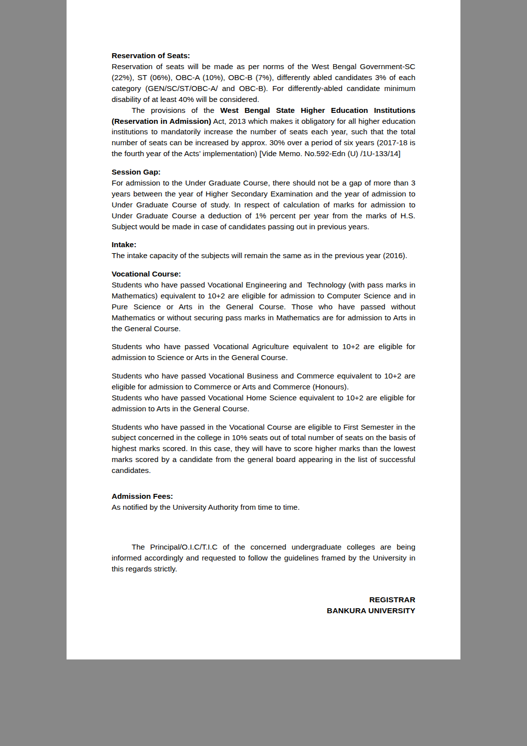Reservation of Seats:
Reservation of seats will be made as per norms of the West Bengal Government-SC (22%), ST (06%), OBC-A (10%), OBC-B (7%), differently abled candidates 3% of each category (GEN/SC/ST/OBC-A/ and OBC-B). For differently-abled candidate minimum disability of at least 40% will be considered.
The provisions of the West Bengal State Higher Education Institutions (Reservation in Admission) Act, 2013 which makes it obligatory for all higher education institutions to mandatorily increase the number of seats each year, such that the total number of seats can be increased by approx. 30% over a period of six years (2017-18 is the fourth year of the Acts’ implementation) [Vide Memo. No.592-Edn (U) /1U-133/14]
Session Gap:
For admission to the Under Graduate Course, there should not be a gap of more than 3 years between the year of Higher Secondary Examination and the year of admission to Under Graduate Course of study. In respect of calculation of marks for admission to Under Graduate Course a deduction of 1% percent per year from the marks of H.S. Subject would be made in case of candidates passing out in previous years.
Intake:
The intake capacity of the subjects will remain the same as in the previous year (2016).
Vocational Course:
Students who have passed Vocational Engineering and Technology (with pass marks in Mathematics) equivalent to 10+2 are eligible for admission to Computer Science and in Pure Science or Arts in the General Course. Those who have passed without Mathematics or without securing pass marks in Mathematics are for admission to Arts in the General Course.
Students who have passed Vocational Agriculture equivalent to 10+2 are eligible for admission to Science or Arts in the General Course.
Students who have passed Vocational Business and Commerce equivalent to 10+2 are eligible for admission to Commerce or Arts and Commerce (Honours).
Students who have passed Vocational Home Science equivalent to 10+2 are eligible for admission to Arts in the General Course.
Students who have passed in the Vocational Course are eligible to First Semester in the subject concerned in the college in 10% seats out of total number of seats on the basis of highest marks scored. In this case, they will have to score higher marks than the lowest marks scored by a candidate from the general board appearing in the list of successful candidates.
Admission Fees:
As notified by the University Authority from time to time.
The Principal/O.I.C/T.I.C of the concerned undergraduate colleges are being informed accordingly and requested to follow the guidelines framed by the University in this regards strictly.
REGISTRAR
BANKURA UNIVERSITY